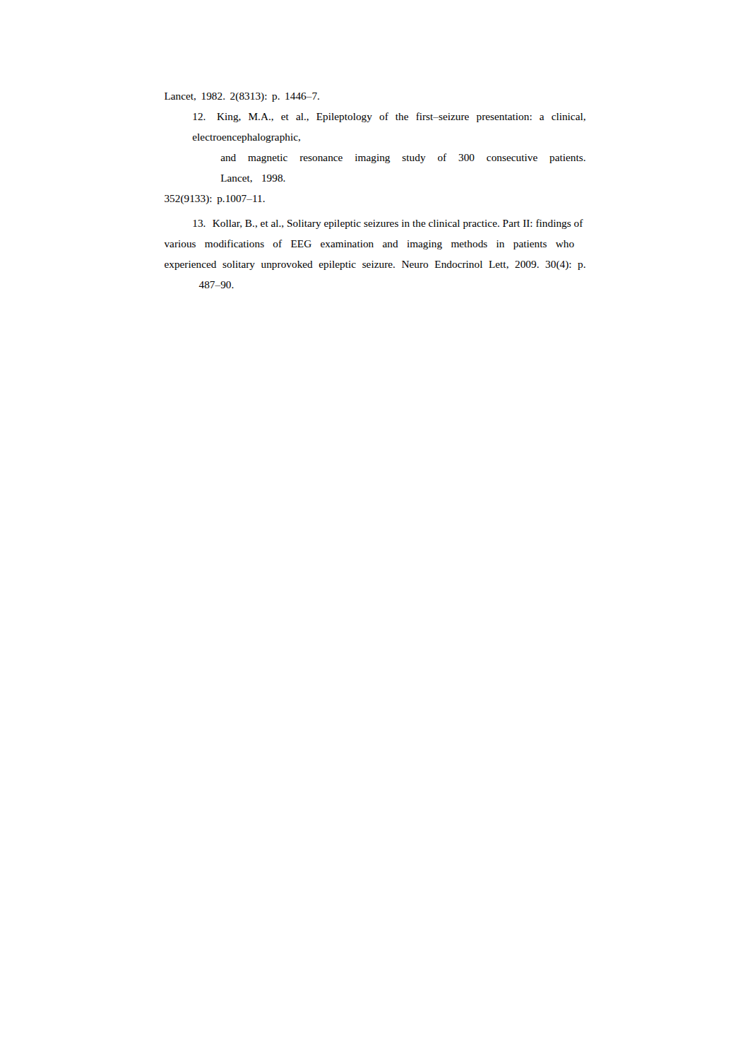Lancet, 1982. 2(8313): p. 1446–7.
12. King, M.A., et al., Epileptology of the first–seizure presentation: a clinical, electroencephalographic,
and magnetic resonance imaging study of 300 consecutive patients. Lancet, 1998.
352(9133): p.1007–11.
13. Kollar, B., et al., Solitary epileptic seizures in the clinical practice. Part II: findings of
various modifications of EEG examination and imaging methods in patients who
experienced solitary unprovoked epileptic seizure. Neuro Endocrinol Lett, 2009. 30(4): p. 487–90.